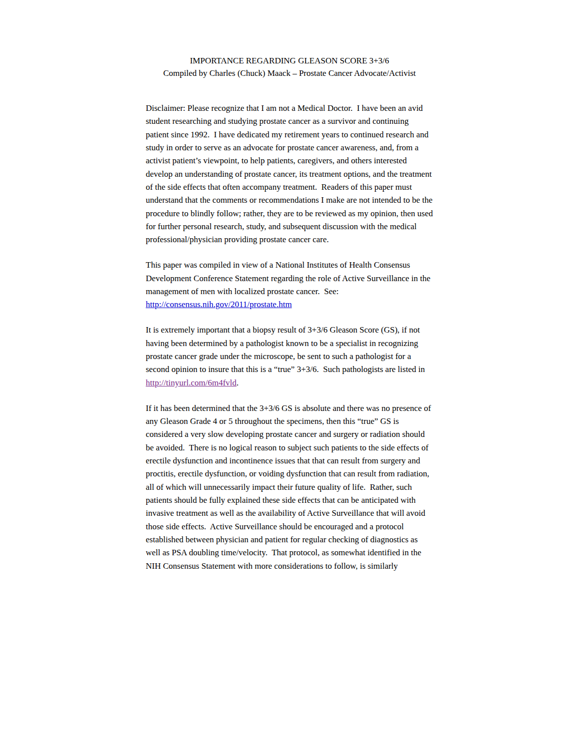IMPORTANCE REGARDING GLEASON SCORE 3+3/6 Compiled by Charles (Chuck) Maack – Prostate Cancer Advocate/Activist
Disclaimer: Please recognize that I am not a Medical Doctor. I have been an avid student researching and studying prostate cancer as a survivor and continuing patient since 1992. I have dedicated my retirement years to continued research and study in order to serve as an advocate for prostate cancer awareness, and, from a activist patient’s viewpoint, to help patients, caregivers, and others interested develop an understanding of prostate cancer, its treatment options, and the treatment of the side effects that often accompany treatment. Readers of this paper must understand that the comments or recommendations I make are not intended to be the procedure to blindly follow; rather, they are to be reviewed as my opinion, then used for further personal research, study, and subsequent discussion with the medical professional/physician providing prostate cancer care.
This paper was compiled in view of a National Institutes of Health Consensus Development Conference Statement regarding the role of Active Surveillance in the management of men with localized prostate cancer. See: http://consensus.nih.gov/2011/prostate.htm
It is extremely important that a biopsy result of 3+3/6 Gleason Score (GS), if not having been determined by a pathologist known to be a specialist in recognizing prostate cancer grade under the microscope, be sent to such a pathologist for a second opinion to insure that this is a “true” 3+3/6. Such pathologists are listed in http://tinyurl.com/6m4fvld.
If it has been determined that the 3+3/6 GS is absolute and there was no presence of any Gleason Grade 4 or 5 throughout the specimens, then this “true” GS is considered a very slow developing prostate cancer and surgery or radiation should be avoided. There is no logical reason to subject such patients to the side effects of erectile dysfunction and incontinence issues that that can result from surgery and proctitis, erectile dysfunction, or voiding dysfunction that can result from radiation, all of which will unnecessarily impact their future quality of life. Rather, such patients should be fully explained these side effects that can be anticipated with invasive treatment as well as the availability of Active Surveillance that will avoid those side effects. Active Surveillance should be encouraged and a protocol established between physician and patient for regular checking of diagnostics as well as PSA doubling time/velocity. That protocol, as somewhat identified in the NIH Consensus Statement with more considerations to follow, is similarly